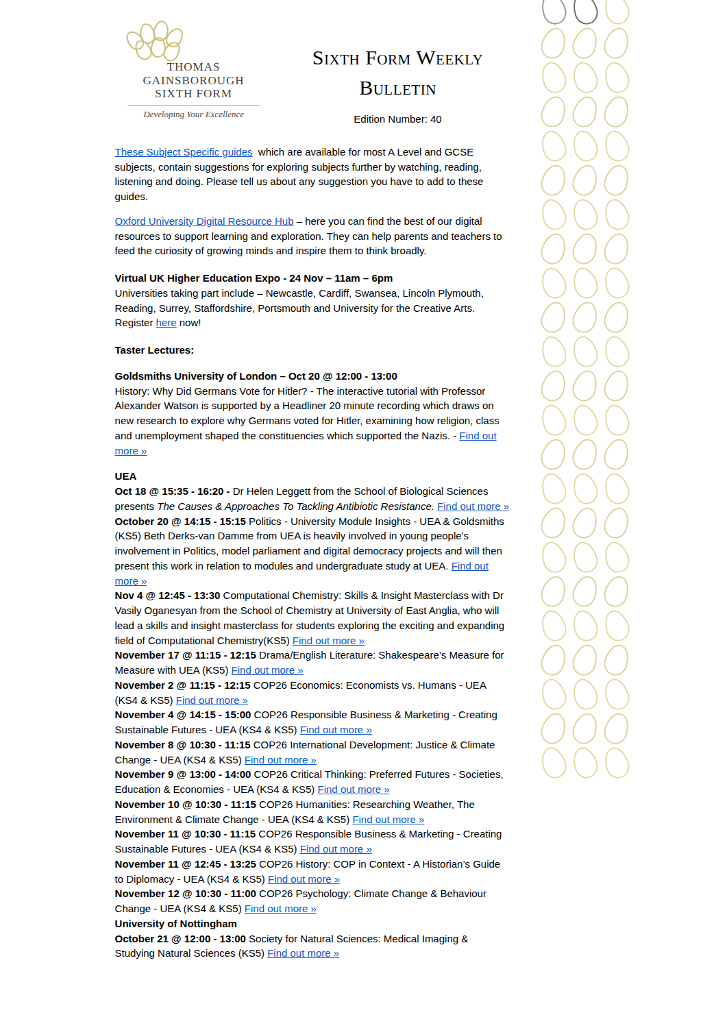Thomas
Gainsborough
Sixth Form
Developing Your Excellence
Sixth Form Weekly Bulletin
Edition Number: 40
These Subject Specific guides which are available for most A Level and GCSE subjects, contain suggestions for exploring subjects further by watching, reading, listening and doing. Please tell us about any suggestion you have to add to these guides.
Oxford University Digital Resource Hub – here you can find the best of our digital resources to support learning and exploration. They can help parents and teachers to feed the curiosity of growing minds and inspire them to think broadly.
Virtual UK Higher Education Expo - 24 Nov – 11am – 6pm
Universities taking part include – Newcastle, Cardiff, Swansea, Lincoln Plymouth, Reading, Surrey, Staffordshire, Portsmouth and University for the Creative Arts. Register here now!
Taster Lectures:
Goldsmiths University of London – Oct 20 @ 12:00 - 13:00
History: Why Did Germans Vote for Hitler? - The interactive tutorial with Professor Alexander Watson is supported by a Headliner 20 minute recording which draws on new research to explore why Germans voted for Hitler, examining how religion, class and unemployment shaped the constituencies which supported the Nazis. - Find out more »
UEA
Oct 18 @ 15:35 - 16:20 - Dr Helen Leggett from the School of Biological Sciences presents The Causes & Approaches To Tackling Antibiotic Resistance. Find out more »
October 20 @ 14:15 - 15:15 Politics - University Module Insights - UEA & Goldsmiths (KS5) Beth Derks-van Damme from UEA is heavily involved in young people's involvement in Politics, model parliament and digital democracy projects and will then present this work in relation to modules and undergraduate study at UEA. Find out more »
Nov 4 @ 12:45 - 13:30 Computational Chemistry: Skills & Insight Masterclass with Dr Vasily Oganesyan from the School of Chemistry at University of East Anglia, who will lead a skills and insight masterclass for students exploring the exciting and expanding field of Computational Chemistry(KS5) Find out more »
November 17 @ 11:15 - 12:15 Drama/English Literature: Shakespeare’s Measure for Measure with UEA (KS5) Find out more »
November 2 @ 11:15 - 12:15 COP26 Economics: Economists vs. Humans - UEA (KS4 & KS5) Find out more »
November 4 @ 14:15 - 15:00 COP26 Responsible Business & Marketing - Creating Sustainable Futures - UEA (KS4 & KS5) Find out more »
November 8 @ 10:30 - 11:15 COP26 International Development: Justice & Climate Change - UEA (KS4 & KS5) Find out more »
November 9 @ 13:00 - 14:00 COP26 Critical Thinking: Preferred Futures - Societies, Education & Economies - UEA (KS4 & KS5) Find out more »
November 10 @ 10:30 - 11:15 COP26 Humanities: Researching Weather, The Environment & Climate Change - UEA (KS4 & KS5) Find out more »
November 11 @ 10:30 - 11:15 COP26 Responsible Business & Marketing - Creating Sustainable Futures - UEA (KS4 & KS5) Find out more »
November 11 @ 12:45 - 13:25 COP26 History: COP in Context - A Historian’s Guide to Diplomacy - UEA (KS4 & KS5) Find out more »
November 12 @ 10:30 - 11:00 COP26 Psychology: Climate Change & Behaviour Change - UEA (KS4 & KS5) Find out more »
University of Nottingham
October 21 @ 12:00 - 13:00 Society for Natural Sciences: Medical Imaging & Studying Natural Sciences (KS5) Find out more »